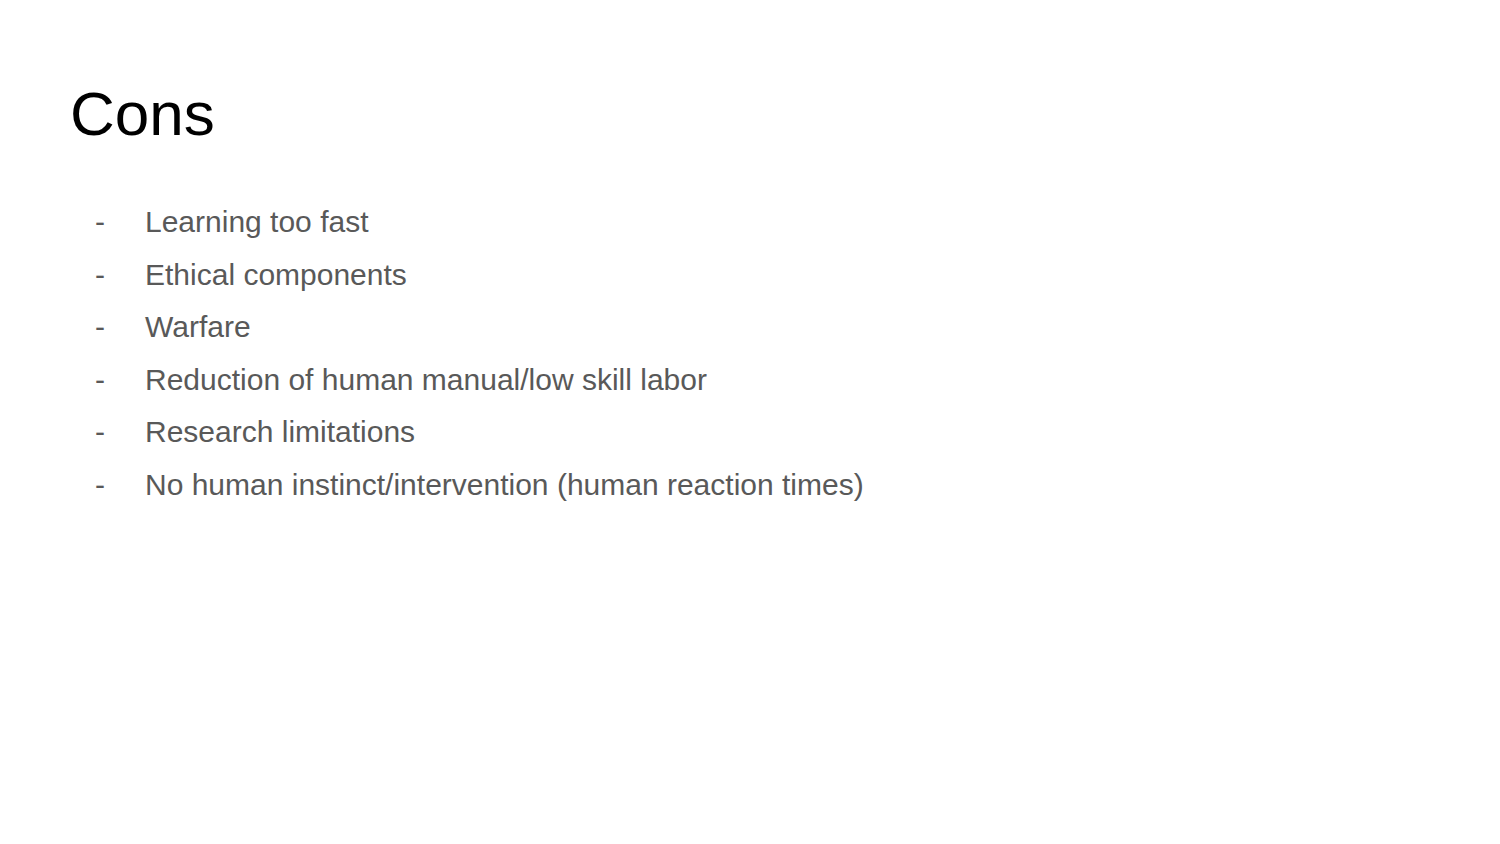Cons
Learning too fast
Ethical components
Warfare
Reduction of human manual/low skill labor
Research limitations
No human instinct/intervention (human reaction times)